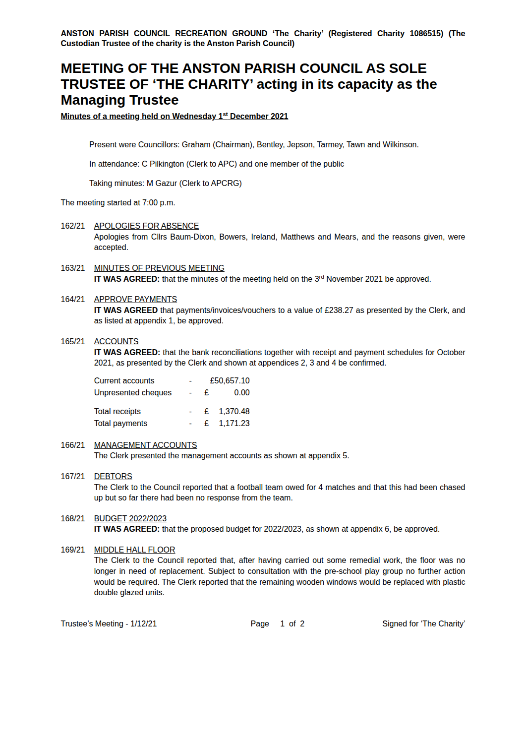ANSTON PARISH COUNCIL RECREATION GROUND ‘The Charity’ (Registered Charity 1086515) (The Custodian Trustee of the charity is the Anston Parish Council)
MEETING OF THE ANSTON PARISH COUNCIL AS SOLE TRUSTEE OF ‘THE CHARITY’ acting in its capacity as the Managing Trustee
Minutes of a meeting held on Wednesday 1st December 2021
Present were Councillors: Graham (Chairman), Bentley, Jepson, Tarmey, Tawn and Wilkinson.
In attendance: C Pilkington (Clerk to APC) and one member of the public
Taking minutes: M Gazur (Clerk to APCRG)
The meeting started at 7:00 p.m.
162/21
APOLOGIES FOR ABSENCE
Apologies from Cllrs Baum-Dixon, Bowers, Ireland, Matthews and Mears, and the reasons given, were accepted.
163/21
MINUTES OF PREVIOUS MEETING
IT WAS AGREED: that the minutes of the meeting held on the 3rd November 2021 be approved.
164/21
APPROVE PAYMENTS
IT WAS AGREED that payments/invoices/vouchers to a value of £238.27 as presented by the Clerk, and as listed at appendix 1, be approved.
165/21
ACCOUNTS
IT WAS AGREED: that the bank reconciliations together with receipt and payment schedules for October 2021, as presented by the Clerk and shown at appendices 2, 3 and 4 be confirmed.
| Current accounts | - | | £50,657.10 |
| Unpresented cheques | - | £ | 0.00 |
| Total receipts | - | £ | 1,370.48 |
| Total payments | - | £ | 1,171.23 |
166/21
MANAGEMENT ACCOUNTS
The Clerk presented the management accounts as shown at appendix 5.
167/21
DEBTORS
The Clerk to the Council reported that a football team owed for 4 matches and that this had been chased up but so far there had been no response from the team.
168/21
BUDGET 2022/2023
IT WAS AGREED: that the proposed budget for 2022/2023, as shown at appendix 6, be approved.
169/21
MIDDLE HALL FLOOR
The Clerk to the Council reported that, after having carried out some remedial work, the floor was no longer in need of replacement. Subject to consultation with the pre-school play group no further action would be required. The Clerk reported that the remaining wooden windows would be replaced with plastic double glazed units.
Trustee’s Meeting - 1/12/21
Page 1 of 2
Signed for ‘The Charity’